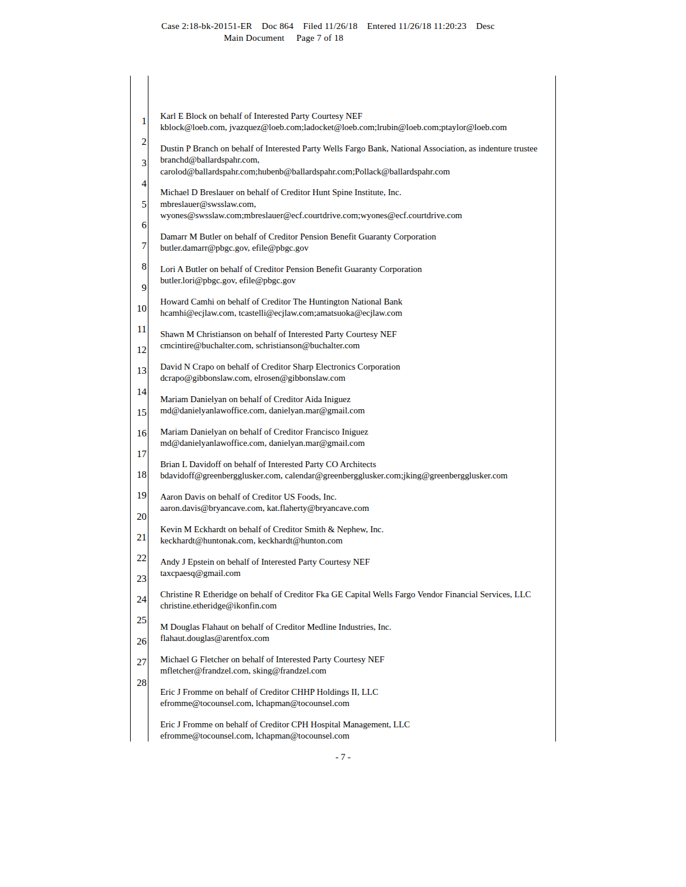Case 2:18-bk-20151-ER Doc 864 Filed 11/26/18 Entered 11/26/18 11:20:23 Desc
Main Document Page 7 of 18
1
2
3
4
5
6
7
8
9
10
11
12
13
14
15
16
17
18
19
20
21
22
23
24
25
26
27
28
Karl E Block on behalf of Interested Party Courtesy NEF kblock@loeb.com, jvazquez@loeb.com;ladocket@loeb.com;lrubin@loeb.com;ptaylor@loeb.com
Dustin P Branch on behalf of Interested Party Wells Fargo Bank, National Association, as indenture trustee branchd@ballardspahr.com, carolod@ballardspahr.com;hubenb@ballardspahr.com;Pollack@ballardspahr.com
Michael D Breslauer on behalf of Creditor Hunt Spine Institute, Inc. mbreslauer@swsslaw.com, wyones@swsslaw.com;mbreslauer@ecf.courtdrive.com;wyones@ecf.courtdrive.com
Damarr M Butler on behalf of Creditor Pension Benefit Guaranty Corporation butler.damarr@pbgc.gov, efile@pbgc.gov
Lori A Butler on behalf of Creditor Pension Benefit Guaranty Corporation butler.lori@pbgc.gov, efile@pbgc.gov
Howard Camhi on behalf of Creditor The Huntington National Bank hcamhi@ecjlaw.com, tcastelli@ecjlaw.com;amatsuoka@ecjlaw.com
Shawn M Christianson on behalf of Interested Party Courtesy NEF cmcintire@buchalter.com, schristianson@buchalter.com
David N Crapo on behalf of Creditor Sharp Electronics Corporation dcrapo@gibbonslaw.com, elrosen@gibbonslaw.com
Mariam Danielyan on behalf of Creditor Aida Iniguez md@danielyanlawoffice.com, danielyan.mar@gmail.com
Mariam Danielyan on behalf of Creditor Francisco Iniguez md@danielyanlawoffice.com, danielyan.mar@gmail.com
Brian L Davidoff on behalf of Interested Party CO Architects bdavidoff@greenbergglusker.com, calendar@greenbergglusker.com;jking@greenbergglusker.com
Aaron Davis on behalf of Creditor US Foods, Inc. aaron.davis@bryancave.com, kat.flaherty@bryancave.com
Kevin M Eckhardt on behalf of Creditor Smith & Nephew, Inc. keckhardt@huntonak.com, keckhardt@hunton.com
Andy J Epstein on behalf of Interested Party Courtesy NEF taxcpaesq@gmail.com
Christine R Etheridge on behalf of Creditor Fka GE Capital Wells Fargo Vendor Financial Services, LLC christine.etheridge@ikonfin.com
M Douglas Flahaut on behalf of Creditor Medline Industries, Inc. flahaut.douglas@arentfox.com
Michael G Fletcher on behalf of Interested Party Courtesy NEF mfletcher@frandzel.com, sking@frandzel.com
Eric J Fromme on behalf of Creditor CHHP Holdings II, LLC efromme@tocounsel.com, lchapman@tocounsel.com
Eric J Fromme on behalf of Creditor CPH Hospital Management, LLC efromme@tocounsel.com, lchapman@tocounsel.com
- 7 -